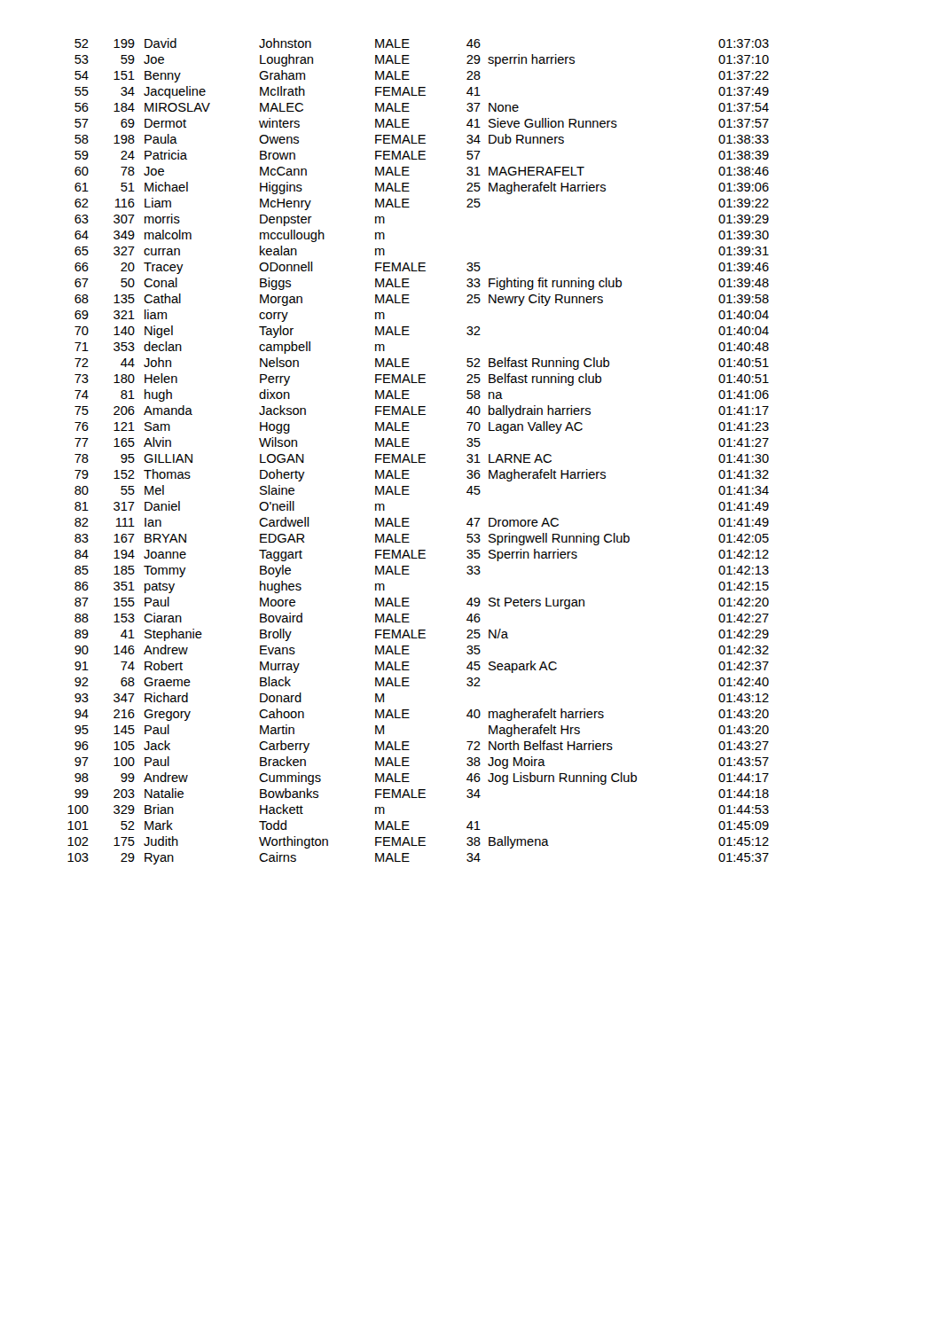| 52 | 199 | David | Johnston | MALE | 46 | | 01:37:03 |
| 53 | 59 | Joe | Loughran | MALE | 29 | sperrin harriers | 01:37:10 |
| 54 | 151 | Benny | Graham | MALE | 28 | | 01:37:22 |
| 55 | 34 | Jacqueline | McIlrath | FEMALE | 41 | | 01:37:49 |
| 56 | 184 | MIROSLAV | MALEC | MALE | 37 | None | 01:37:54 |
| 57 | 69 | Dermot | winters | MALE | 41 | Sieve Gullion Runners | 01:37:57 |
| 58 | 198 | Paula | Owens | FEMALE | 34 | Dub Runners | 01:38:33 |
| 59 | 24 | Patricia | Brown | FEMALE | 57 | | 01:38:39 |
| 60 | 78 | Joe | McCann | MALE | 31 | MAGHERAFELT | 01:38:46 |
| 61 | 51 | Michael | Higgins | MALE | 25 | Magherafelt Harriers | 01:39:06 |
| 62 | 116 | Liam | McHenry | MALE | 25 | | 01:39:22 |
| 63 | 307 | morris | Denpster | m | | | 01:39:29 |
| 64 | 349 | malcolm | mccullough | m | | | 01:39:30 |
| 65 | 327 | curran | kealan | m | | | 01:39:31 |
| 66 | 20 | Tracey | ODonnell | FEMALE | 35 | | 01:39:46 |
| 67 | 50 | Conal | Biggs | MALE | 33 | Fighting fit running club | 01:39:48 |
| 68 | 135 | Cathal | Morgan | MALE | 25 | Newry City Runners | 01:39:58 |
| 69 | 321 | liam | corry | m | | | 01:40:04 |
| 70 | 140 | Nigel | Taylor | MALE | 32 | | 01:40:04 |
| 71 | 353 | declan | campbell | m | | | 01:40:48 |
| 72 | 44 | John | Nelson | MALE | 52 | Belfast Running Club | 01:40:51 |
| 73 | 180 | Helen | Perry | FEMALE | 25 | Belfast running club | 01:40:51 |
| 74 | 81 | hugh | dixon | MALE | 58 | na | 01:41:06 |
| 75 | 206 | Amanda | Jackson | FEMALE | 40 | ballydrain harriers | 01:41:17 |
| 76 | 121 | Sam | Hogg | MALE | 70 | Lagan Valley AC | 01:41:23 |
| 77 | 165 | Alvin | Wilson | MALE | 35 | | 01:41:27 |
| 78 | 95 | GILLIAN | LOGAN | FEMALE | 31 | LARNE AC | 01:41:30 |
| 79 | 152 | Thomas | Doherty | MALE | 36 | Magherafelt Harriers | 01:41:32 |
| 80 | 55 | Mel | Slaine | MALE | 45 | | 01:41:34 |
| 81 | 317 | Daniel | O'neill | m | | | 01:41:49 |
| 82 | 111 | Ian | Cardwell | MALE | 47 | Dromore AC | 01:41:49 |
| 83 | 167 | BRYAN | EDGAR | MALE | 53 | Springwell Running Club | 01:42:05 |
| 84 | 194 | Joanne | Taggart | FEMALE | 35 | Sperrin harriers | 01:42:12 |
| 85 | 185 | Tommy | Boyle | MALE | 33 | | 01:42:13 |
| 86 | 351 | patsy | hughes | m | | | 01:42:15 |
| 87 | 155 | Paul | Moore | MALE | 49 | St Peters Lurgan | 01:42:20 |
| 88 | 153 | Ciaran | Bovaird | MALE | 46 | | 01:42:27 |
| 89 | 41 | Stephanie | Brolly | FEMALE | 25 | N/a | 01:42:29 |
| 90 | 146 | Andrew | Evans | MALE | 35 | | 01:42:32 |
| 91 | 74 | Robert | Murray | MALE | 45 | Seapark AC | 01:42:37 |
| 92 | 68 | Graeme | Black | MALE | 32 | | 01:42:40 |
| 93 | 347 | Richard | Donard | M | | | 01:43:12 |
| 94 | 216 | Gregory | Cahoon | MALE | 40 | magherafelt harriers | 01:43:20 |
| 95 | 145 | Paul | Martin | M | | Magherafelt Hrs | 01:43:20 |
| 96 | 105 | Jack | Carberry | MALE | 72 | North Belfast Harriers | 01:43:27 |
| 97 | 100 | Paul | Bracken | MALE | 38 | Jog Moira | 01:43:57 |
| 98 | 99 | Andrew | Cummings | MALE | 46 | Jog Lisburn Running Club | 01:44:17 |
| 99 | 203 | Natalie | Bowbanks | FEMALE | 34 | | 01:44:18 |
| 100 | 329 | Brian | Hackett | m | | | 01:44:53 |
| 101 | 52 | Mark | Todd | MALE | 41 | | 01:45:09 |
| 102 | 175 | Judith | Worthington | FEMALE | 38 | Ballymena | 01:45:12 |
| 103 | 29 | Ryan | Cairns | MALE | 34 | | 01:45:37 |